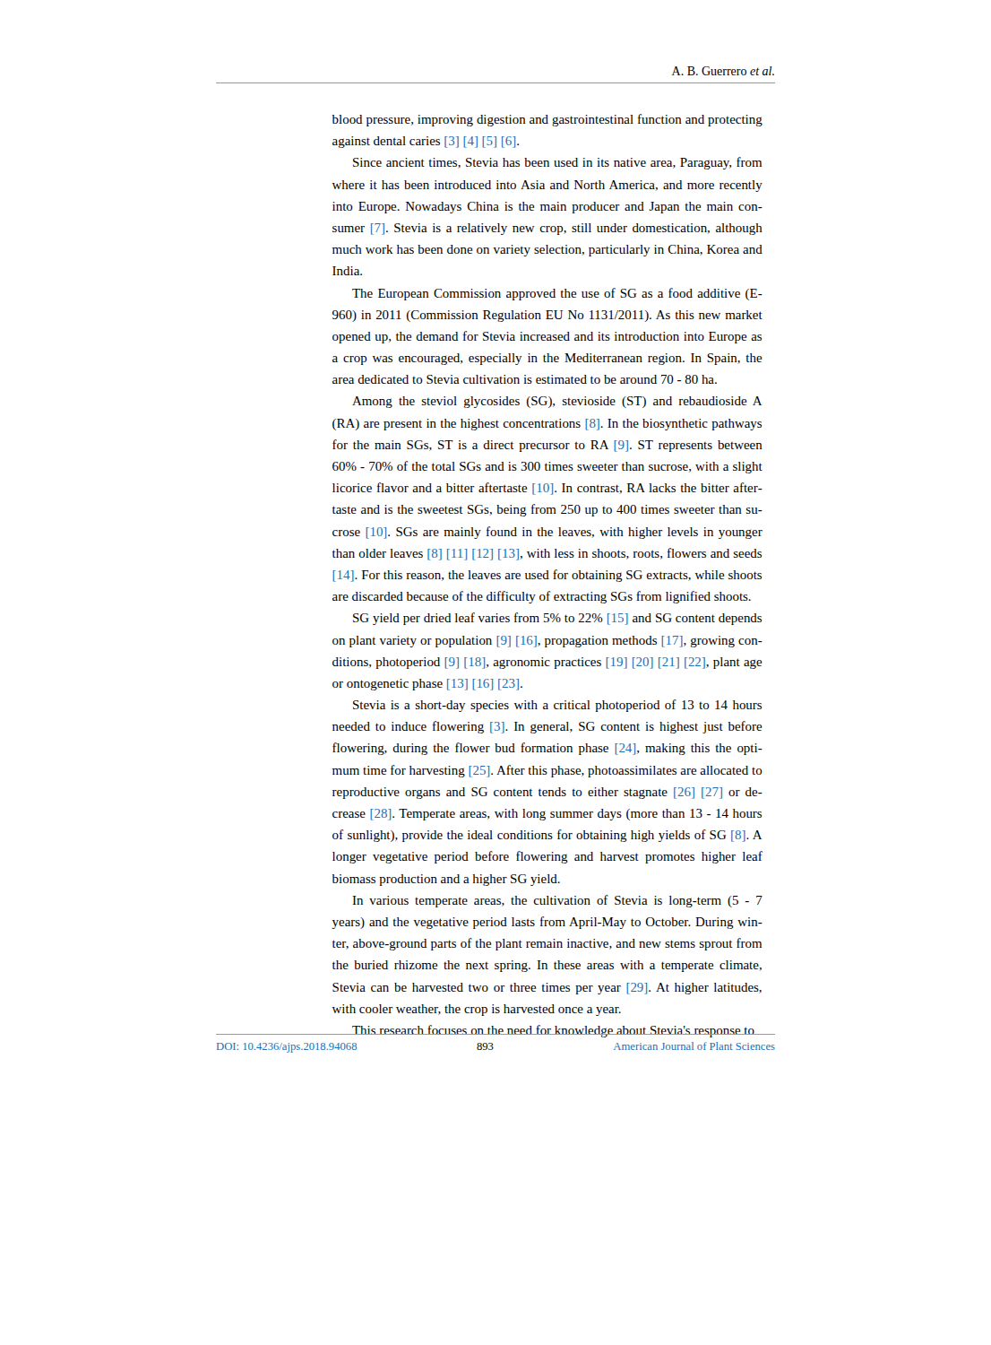A. B. Guerrero et al.
blood pressure, improving digestion and gastrointestinal function and protecting against dental caries [3] [4] [5] [6].
Since ancient times, Stevia has been used in its native area, Paraguay, from where it has been introduced into Asia and North America, and more recently into Europe. Nowadays China is the main producer and Japan the main consumer [7]. Stevia is a relatively new crop, still under domestication, although much work has been done on variety selection, particularly in China, Korea and India.
The European Commission approved the use of SG as a food additive (E-960) in 2011 (Commission Regulation EU No 1131/2011). As this new market opened up, the demand for Stevia increased and its introduction into Europe as a crop was encouraged, especially in the Mediterranean region. In Spain, the area dedicated to Stevia cultivation is estimated to be around 70 - 80 ha.
Among the steviol glycosides (SG), stevioside (ST) and rebaudioside A (RA) are present in the highest concentrations [8]. In the biosynthetic pathways for the main SGs, ST is a direct precursor to RA [9]. ST represents between 60% - 70% of the total SGs and is 300 times sweeter than sucrose, with a slight licorice flavor and a bitter aftertaste [10]. In contrast, RA lacks the bitter aftertaste and is the sweetest SGs, being from 250 up to 400 times sweeter than sucrose [10]. SGs are mainly found in the leaves, with higher levels in younger than older leaves [8] [11] [12] [13], with less in shoots, roots, flowers and seeds [14]. For this reason, the leaves are used for obtaining SG extracts, while shoots are discarded because of the difficulty of extracting SGs from lignified shoots.
SG yield per dried leaf varies from 5% to 22% [15] and SG content depends on plant variety or population [9] [16], propagation methods [17], growing conditions, photoperiod [9] [18], agronomic practices [19] [20] [21] [22], plant age or ontogenetic phase [13] [16] [23].
Stevia is a short-day species with a critical photoperiod of 13 to 14 hours needed to induce flowering [3]. In general, SG content is highest just before flowering, during the flower bud formation phase [24], making this the optimum time for harvesting [25]. After this phase, photoassimilates are allocated to reproductive organs and SG content tends to either stagnate [26] [27] or decrease [28]. Temperate areas, with long summer days (more than 13 - 14 hours of sunlight), provide the ideal conditions for obtaining high yields of SG [8]. A longer vegetative period before flowering and harvest promotes higher leaf biomass production and a higher SG yield.
In various temperate areas, the cultivation of Stevia is long-term (5 - 7 years) and the vegetative period lasts from April-May to October. During winter, above-ground parts of the plant remain inactive, and new stems sprout from the buried rhizome the next spring. In these areas with a temperate climate, Stevia can be harvested two or three times per year [29]. At higher latitudes, with cooler weather, the crop is harvested once a year.
This research focuses on the need for knowledge about Stevia's response to
DOI: 10.4236/ajps.2018.94068 893 American Journal of Plant Sciences